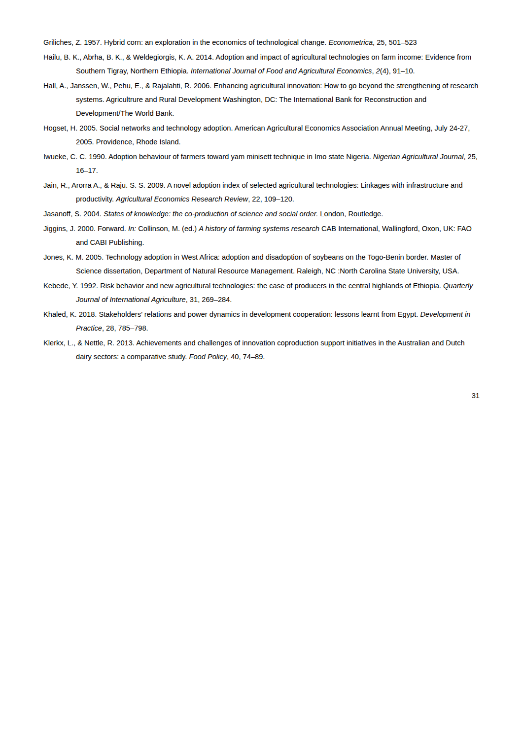Griliches, Z. 1957. Hybrid corn: an exploration in the economics of technological change. Econometrica, 25, 501–523
Hailu, B. K., Abrha, B. K., & Weldegiorgis, K. A. 2014. Adoption and impact of agricultural technologies on farm income: Evidence from Southern Tigray, Northern Ethiopia. International Journal of Food and Agricultural Economics, 2(4), 91–10.
Hall, A., Janssen, W., Pehu, E., & Rajalahti, R. 2006. Enhancing agricultural innovation: How to go beyond the strengthening of research systems. Agricultrure and Rural Development Washington, DC: The International Bank for Reconstruction and Development/The World Bank.
Hogset, H. 2005. Social networks and technology adoption. American Agricultural Economics Association Annual Meeting, July 24-27, 2005. Providence, Rhode Island.
Iwueke, C. C. 1990. Adoption behaviour of farmers toward yam minisett technique in Imo state Nigeria. Nigerian Agricultural Journal, 25, 16–17.
Jain, R., Arorra A., & Raju. S. S. 2009. A novel adoption index of selected agricultural technologies: Linkages with infrastructure and productivity. Agricultural Economics Research Review, 22, 109–120.
Jasanoff, S. 2004. States of knowledge: the co-production of science and social order. London, Routledge.
Jiggins, J. 2000. Forward. In: Collinson, M. (ed.) A history of farming systems research CAB International, Wallingford, Oxon, UK: FAO and CABI Publishing.
Jones, K. M. 2005. Technology adoption in West Africa: adoption and disadoption of soybeans on the Togo-Benin border. Master of Science dissertation, Department of Natural Resource Management. Raleigh, NC :North Carolina State University, USA.
Kebede, Y. 1992. Risk behavior and new agricultural technologies: the case of producers in the central highlands of Ethiopia. Quarterly Journal of International Agriculture, 31, 269–284.
Khaled, K. 2018. Stakeholders’ relations and power dynamics in development cooperation: lessons learnt from Egypt. Development in Practice, 28, 785–798.
Klerkx, L., & Nettle, R. 2013. Achievements and challenges of innovation coproduction support initiatives in the Australian and Dutch dairy sectors: a comparative study. Food Policy, 40, 74–89.
31